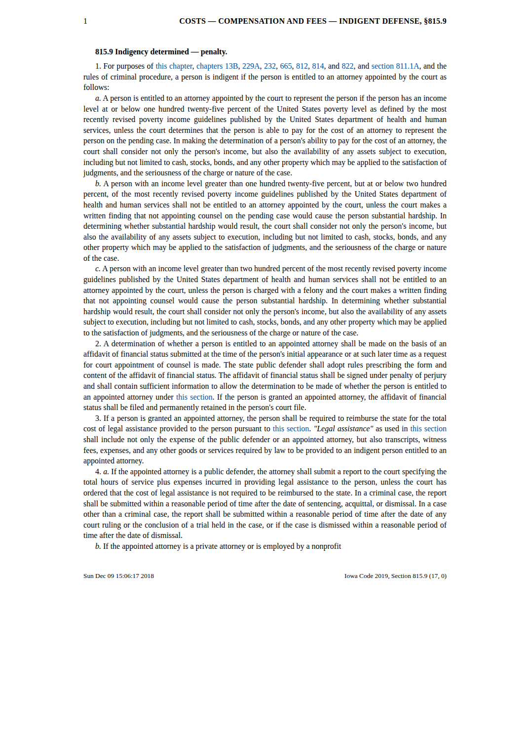1 COSTS — COMPENSATION AND FEES — INDIGENT DEFENSE, §815.9
815.9 Indigency determined — penalty.
1. For purposes of this chapter, chapters 13B, 229A, 232, 665, 812, 814, and 822, and section 811.1A, and the rules of criminal procedure, a person is indigent if the person is entitled to an attorney appointed by the court as follows:
a. A person is entitled to an attorney appointed by the court to represent the person if the person has an income level at or below one hundred twenty-five percent of the United States poverty level as defined by the most recently revised poverty income guidelines published by the United States department of health and human services, unless the court determines that the person is able to pay for the cost of an attorney to represent the person on the pending case. In making the determination of a person's ability to pay for the cost of an attorney, the court shall consider not only the person's income, but also the availability of any assets subject to execution, including but not limited to cash, stocks, bonds, and any other property which may be applied to the satisfaction of judgments, and the seriousness of the charge or nature of the case.
b. A person with an income level greater than one hundred twenty-five percent, but at or below two hundred percent, of the most recently revised poverty income guidelines published by the United States department of health and human services shall not be entitled to an attorney appointed by the court, unless the court makes a written finding that not appointing counsel on the pending case would cause the person substantial hardship. In determining whether substantial hardship would result, the court shall consider not only the person's income, but also the availability of any assets subject to execution, including but not limited to cash, stocks, bonds, and any other property which may be applied to the satisfaction of judgments, and the seriousness of the charge or nature of the case.
c. A person with an income level greater than two hundred percent of the most recently revised poverty income guidelines published by the United States department of health and human services shall not be entitled to an attorney appointed by the court, unless the person is charged with a felony and the court makes a written finding that not appointing counsel would cause the person substantial hardship. In determining whether substantial hardship would result, the court shall consider not only the person's income, but also the availability of any assets subject to execution, including but not limited to cash, stocks, bonds, and any other property which may be applied to the satisfaction of judgments, and the seriousness of the charge or nature of the case.
2. A determination of whether a person is entitled to an appointed attorney shall be made on the basis of an affidavit of financial status submitted at the time of the person's initial appearance or at such later time as a request for court appointment of counsel is made. The state public defender shall adopt rules prescribing the form and content of the affidavit of financial status. The affidavit of financial status shall be signed under penalty of perjury and shall contain sufficient information to allow the determination to be made of whether the person is entitled to an appointed attorney under this section. If the person is granted an appointed attorney, the affidavit of financial status shall be filed and permanently retained in the person's court file.
3. If a person is granted an appointed attorney, the person shall be required to reimburse the state for the total cost of legal assistance provided to the person pursuant to this section. "Legal assistance" as used in this section shall include not only the expense of the public defender or an appointed attorney, but also transcripts, witness fees, expenses, and any other goods or services required by law to be provided to an indigent person entitled to an appointed attorney.
4. a. If the appointed attorney is a public defender, the attorney shall submit a report to the court specifying the total hours of service plus expenses incurred in providing legal assistance to the person, unless the court has ordered that the cost of legal assistance is not required to be reimbursed to the state. In a criminal case, the report shall be submitted within a reasonable period of time after the date of sentencing, acquittal, or dismissal. In a case other than a criminal case, the report shall be submitted within a reasonable period of time after the date of any court ruling or the conclusion of a trial held in the case, or if the case is dismissed within a reasonable period of time after the date of dismissal.
b. If the appointed attorney is a private attorney or is employed by a nonprofit
Sun Dec 09 15:06:17 2018 Iowa Code 2019, Section 815.9 (17, 0)